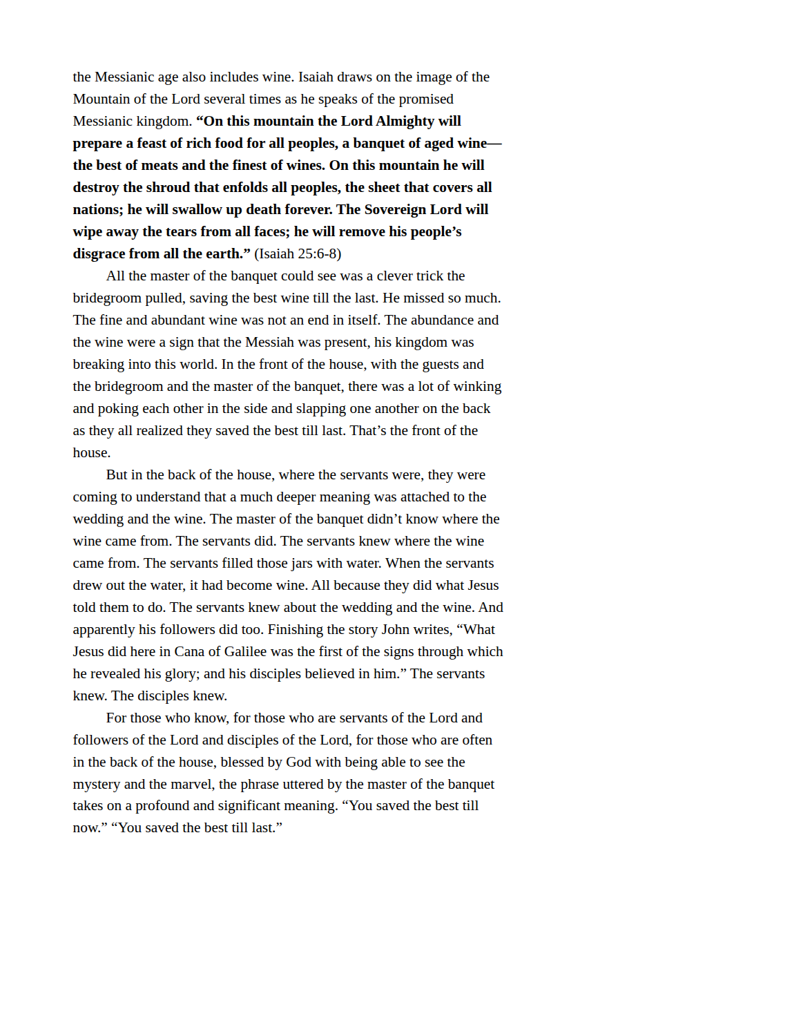the Messianic age also includes wine. Isaiah draws on the image of the Mountain of the Lord several times as he speaks of the promised Messianic kingdom. “On this mountain the Lord Almighty will prepare a feast of rich food for all peoples, a banquet of aged wine—the best of meats and the finest of wines. On this mountain he will destroy the shroud that enfolds all peoples, the sheet that covers all nations; he will swallow up death forever. The Sovereign Lord will wipe away the tears from all faces; he will remove his people’s disgrace from all the earth.” (Isaiah 25:6-8)
All the master of the banquet could see was a clever trick the bridegroom pulled, saving the best wine till the last. He missed so much. The fine and abundant wine was not an end in itself. The abundance and the wine were a sign that the Messiah was present, his kingdom was breaking into this world. In the front of the house, with the guests and the bridegroom and the master of the banquet, there was a lot of winking and poking each other in the side and slapping one another on the back as they all realized they saved the best till last. That’s the front of the house.
But in the back of the house, where the servants were, they were coming to understand that a much deeper meaning was attached to the wedding and the wine. The master of the banquet didn’t know where the wine came from. The servants did. The servants knew where the wine came from. The servants filled those jars with water. When the servants drew out the water, it had become wine. All because they did what Jesus told them to do. The servants knew about the wedding and the wine. And apparently his followers did too. Finishing the story John writes, “What Jesus did here in Cana of Galilee was the first of the signs through which he revealed his glory; and his disciples believed in him.” The servants knew. The disciples knew.
For those who know, for those who are servants of the Lord and followers of the Lord and disciples of the Lord, for those who are often in the back of the house, blessed by God with being able to see the mystery and the marvel, the phrase uttered by the master of the banquet takes on a profound and significant meaning. “You saved the best till now.” “You saved the best till last.”